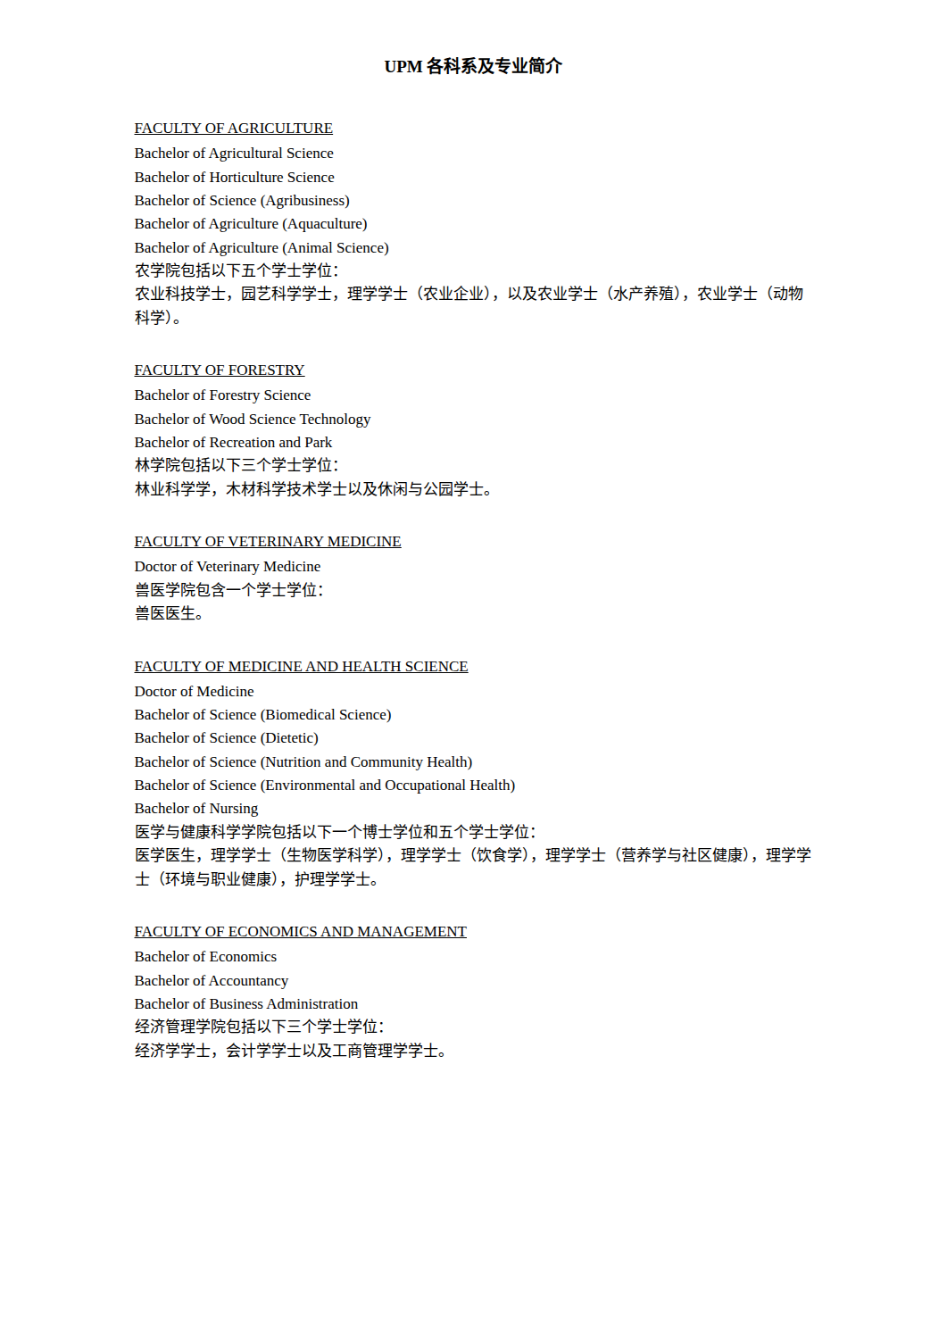UPM 各科系及专业简介
FACULTY OF AGRICULTURE
Bachelor of Agricultural Science
Bachelor of Horticulture Science
Bachelor of Science (Agribusiness)
Bachelor of Agriculture (Aquaculture)
Bachelor of Agriculture (Animal Science)
农学院包括以下五个学士学位：
农业科技学士，园艺科学学士，理学学士（农业企业），以及农业学士（水产养殖），农业学士（动物科学）。
FACULTY OF FORESTRY
Bachelor of Forestry Science
Bachelor of Wood Science Technology
Bachelor of Recreation and Park
林学院包括以下三个学士学位：
林业科学学，木材科学技术学士以及休闲与公园学士。
FACULTY OF VETERINARY MEDICINE
Doctor of Veterinary Medicine
兽医学院包含一个学士学位：
兽医医生。
FACULTY OF MEDICINE AND HEALTH SCIENCE
Doctor of Medicine
Bachelor of Science (Biomedical Science)
Bachelor of Science (Dietetic)
Bachelor of Science (Nutrition and Community Health)
Bachelor of Science (Environmental and Occupational Health)
Bachelor of Nursing
医学与健康科学学院包括以下一个博士学位和五个学士学位：
医学医生，理学学士（生物医学科学），理学学士（饮食学），理学学士（营养学与社区健康），理学学士（环境与职业健康），护理学学士。
FACULTY OF ECONOMICS AND MANAGEMENT
Bachelor of Economics
Bachelor of Accountancy
Bachelor of Business Administration
经济管理学院包括以下三个学士学位：
经济学学士，会计学学士以及工商管理学学士。